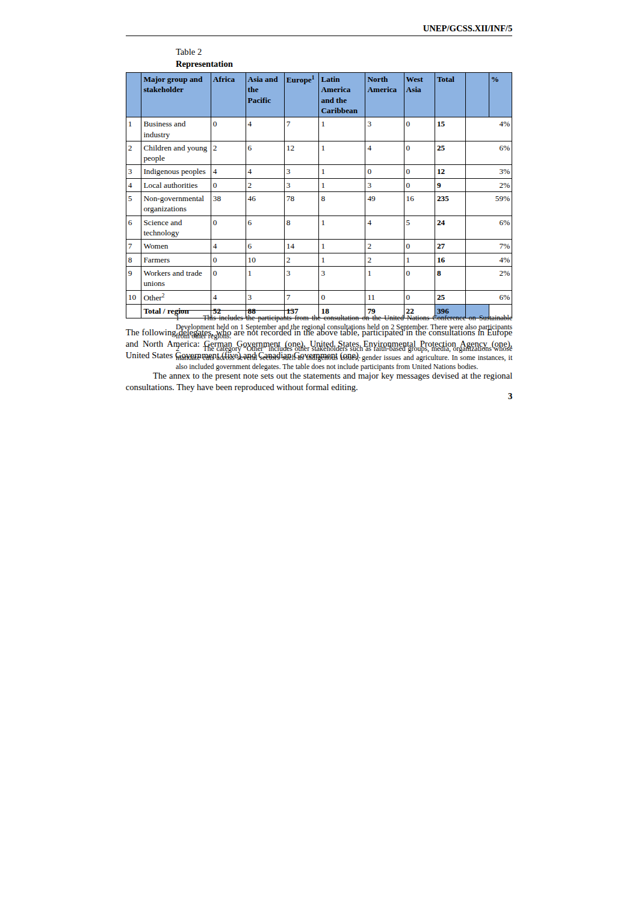UNEP/GCSS.XII/INF/5
Table 2
Representation
| | Major group and stakeholder | Africa | Asia and the Pacific | Europe 1 | Latin America and the Caribbean | North America | West Asia | Total | | % |
| --- | --- | --- | --- | --- | --- | --- | --- | --- | --- | --- |
| 1 | Business and industry | 0 | 4 | 7 | 1 | 3 | 0 | 15 | 4% |
| 2 | Children and young people | 2 | 6 | 12 | 1 | 4 | 0 | 25 | 6% |
| 3 | Indigenous peoples | 4 | 4 | 3 | 1 | 0 | 0 | 12 | 3% |
| 4 | Local authorities | 0 | 2 | 3 | 1 | 3 | 0 | 9 | 2% |
| 5 | Non-governmental organizations | 38 | 46 | 78 | 8 | 49 | 16 | 235 | 59% |
| 6 | Science and technology | 0 | 6 | 8 | 1 | 4 | 5 | 24 | 6% |
| 7 | Women | 4 | 6 | 14 | 1 | 2 | 0 | 27 | 7% |
| 8 | Farmers | 0 | 10 | 2 | 1 | 2 | 1 | 16 | 4% |
| 9 | Workers and trade unions | 0 | 1 | 3 | 3 | 1 | 0 | 8 | 2% |
| 10 | Other 2 | 4 | 3 | 7 | 0 | 11 | 0 | 25 | 6% |
| | Total / region | 52 | 88 | 137 | 18 | 79 | 22 | 396 | | |
The following delegates, who are not recorded in the above table, participated in the consultations in Europe and North America: German Government (one), United States Environmental Protection Agency (one), United States Government (five) and Canadian Government (one).
The annex to the present note sets out the statements and major key messages devised at the regional consultations. They have been reproduced without formal editing.
1 This includes the participants from the consultation on the United Nations Conference on Sustainable Development held on 1 September and the regional consultations held on 2 September. There were also participants from other regions.
2 The category “Other” includes other stakeholders such as faith-based groups, media, organizations whose mandate cuts across several sectors such as indigenous issues, gender issues and agriculture. In some instances, it also included government delegates. The table does not include participants from United Nations bodies.
3